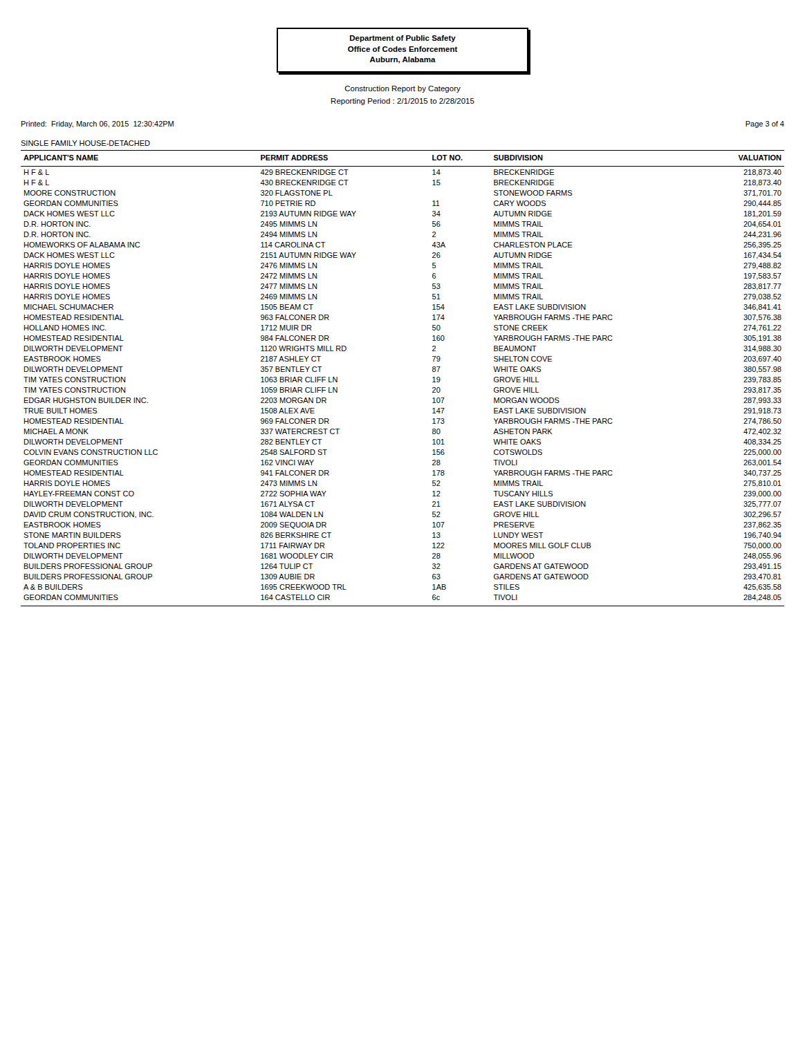Department of Public Safety
Office of Codes Enforcement
Auburn, Alabama
Construction Report by Category
Reporting Period : 2/1/2015 to 2/28/2015
Printed: Friday, March 06, 2015 12:30:42PM Page 3 of 4
SINGLE FAMILY HOUSE-DETACHED
| APPLICANT'S NAME | PERMIT ADDRESS | LOT NO. | SUBDIVISION | VALUATION |
| --- | --- | --- | --- | --- |
| H F & L | 429 BRECKENRIDGE CT | 14 | BRECKENRIDGE | 218,873.40 |
| H F & L | 430 BRECKENRIDGE CT | 15 | BRECKENRIDGE | 218,873.40 |
| MOORE CONSTRUCTION | 320 FLAGSTONE PL | | STONEWOOD FARMS | 371,701.70 |
| GEORDAN COMMUNITIES | 710 PETRIE RD | 11 | CARY WOODS | 290,444.85 |
| DACK HOMES WEST LLC | 2193 AUTUMN RIDGE WAY | 34 | AUTUMN RIDGE | 181,201.59 |
| D.R. HORTON INC. | 2495 MIMMS LN | 56 | MIMMS TRAIL | 204,654.01 |
| D.R. HORTON INC. | 2494 MIMMS LN | 2 | MIMMS TRAIL | 244,231.96 |
| HOMEWORKS OF ALABAMA INC | 114 CAROLINA CT | 43A | CHARLESTON PLACE | 256,395.25 |
| DACK HOMES WEST LLC | 2151 AUTUMN RIDGE WAY | 26 | AUTUMN RIDGE | 167,434.54 |
| HARRIS DOYLE HOMES | 2476 MIMMS LN | 5 | MIMMS TRAIL | 279,488.82 |
| HARRIS DOYLE HOMES | 2472 MIMMS LN | 6 | MIMMS TRAIL | 197,583.57 |
| HARRIS DOYLE HOMES | 2477 MIMMS LN | 53 | MIMMS TRAIL | 283,817.77 |
| HARRIS DOYLE HOMES | 2469 MIMMS LN | 51 | MIMMS TRAIL | 279,038.52 |
| MICHAEL SCHUMACHER | 1505 BEAM CT | 154 | EAST LAKE SUBDIVISION | 346,841.41 |
| HOMESTEAD RESIDENTIAL | 963 FALCONER DR | 174 | YARBROUGH FARMS -THE PARC | 307,576.38 |
| HOLLAND HOMES INC. | 1712 MUIR DR | 50 | STONE CREEK | 274,761.22 |
| HOMESTEAD RESIDENTIAL | 984 FALCONER DR | 160 | YARBROUGH FARMS -THE PARC | 305,191.38 |
| DILWORTH DEVELOPMENT | 1120 WRIGHTS MILL RD | 2 | BEAUMONT | 314,988.30 |
| EASTBROOK HOMES | 2187 ASHLEY CT | 79 | SHELTON COVE | 203,697.40 |
| DILWORTH DEVELOPMENT | 357 BENTLEY CT | 87 | WHITE OAKS | 380,557.98 |
| TIM YATES CONSTRUCTION | 1063 BRIAR CLIFF LN | 19 | GROVE HILL | 239,783.85 |
| TIM YATES CONSTRUCTION | 1059 BRIAR CLIFF LN | 20 | GROVE HILL | 293,817.35 |
| EDGAR HUGHSTON BUILDER INC. | 2203 MORGAN DR | 107 | MORGAN WOODS | 287,993.33 |
| TRUE BUILT HOMES | 1508 ALEX AVE | 147 | EAST LAKE SUBDIVISION | 291,918.73 |
| HOMESTEAD RESIDENTIAL | 969 FALCONER DR | 173 | YARBROUGH FARMS -THE PARC | 274,786.50 |
| MICHAEL A MONK | 337 WATERCREST CT | 80 | ASHETON PARK | 472,402.32 |
| DILWORTH DEVELOPMENT | 282 BENTLEY CT | 101 | WHITE OAKS | 408,334.25 |
| COLVIN EVANS CONSTRUCTION LLC | 2548 SALFORD ST | 156 | COTSWOLDS | 225,000.00 |
| GEORDAN COMMUNITIES | 162 VINCI WAY | 28 | TIVOLI | 263,001.54 |
| HOMESTEAD RESIDENTIAL | 941 FALCONER DR | 178 | YARBROUGH FARMS -THE PARC | 340,737.25 |
| HARRIS DOYLE HOMES | 2473 MIMMS LN | 52 | MIMMS TRAIL | 275,810.01 |
| HAYLEY-FREEMAN CONST CO | 2722 SOPHIA WAY | 12 | TUSCANY HILLS | 239,000.00 |
| DILWORTH DEVELOPMENT | 1671 ALYSA CT | 21 | EAST LAKE SUBDIVISION | 325,777.07 |
| DAVID CRUM CONSTRUCTION, INC. | 1084 WALDEN LN | 52 | GROVE HILL | 302,296.57 |
| EASTBROOK HOMES | 2009 SEQUOIA DR | 107 | PRESERVE | 237,862.35 |
| STONE MARTIN BUILDERS | 826 BERKSHIRE CT | 13 | LUNDY WEST | 196,740.94 |
| TOLAND PROPERTIES INC | 1711 FAIRWAY DR | 122 | MOORES MILL GOLF CLUB | 750,000.00 |
| DILWORTH DEVELOPMENT | 1681 WOODLEY CIR | 28 | MILLWOOD | 248,055.96 |
| BUILDERS PROFESSIONAL GROUP | 1264 TULIP CT | 32 | GARDENS AT GATEWOOD | 293,491.15 |
| BUILDERS PROFESSIONAL GROUP | 1309 AUBIE DR | 63 | GARDENS AT GATEWOOD | 293,470.81 |
| A & B BUILDERS | 1695 CREEKWOOD TRL | 1AB | STILES | 425,635.58 |
| GEORDAN COMMUNITIES | 164 CASTELLO CIR | 6c | TIVOLI | 284,248.05 |